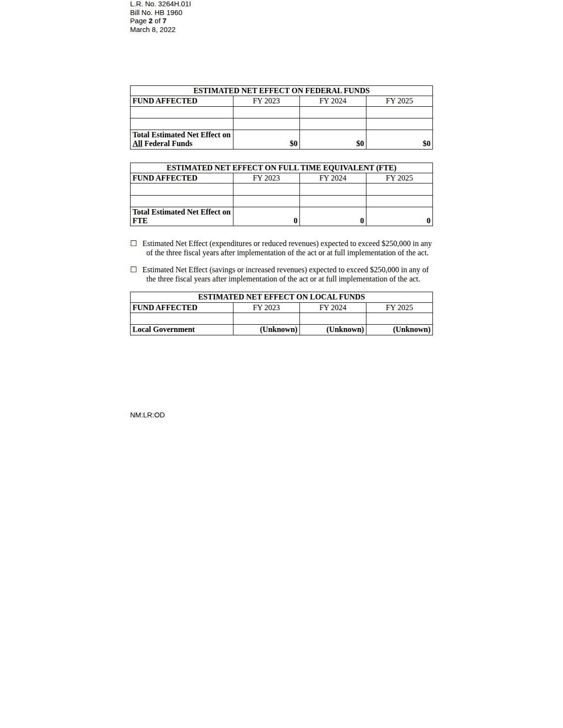L.R. No. 3264H.01I
Bill No. HB 1960
Page 2 of 7
March 8, 2022
| ESTIMATED NET EFFECT ON FEDERAL FUNDS |
| --- |
| FUND AFFECTED | FY 2023 | FY 2024 | FY 2025 |
| Total Estimated Net Effect on All Federal Funds | $0 | $0 | $0 |
| ESTIMATED NET EFFECT ON FULL TIME EQUIVALENT (FTE) |
| --- |
| FUND AFFECTED | FY 2023 | FY 2024 | FY 2025 |
| Total Estimated Net Effect on FTE | 0 | 0 | 0 |
☐Estimated Net Effect (expenditures or reduced revenues) expected to exceed $250,000 in any of the three fiscal years after implementation of the act or at full implementation of the act.
☐Estimated Net Effect (savings or increased revenues) expected to exceed $250,000 in any of the three fiscal years after implementation of the act or at full implementation of the act.
| ESTIMATED NET EFFECT ON LOCAL FUNDS |
| --- |
| FUND AFFECTED | FY 2023 | FY 2024 | FY 2025 |
| Local Government | (Unknown) | (Unknown) | (Unknown) |
NM:LR:OD